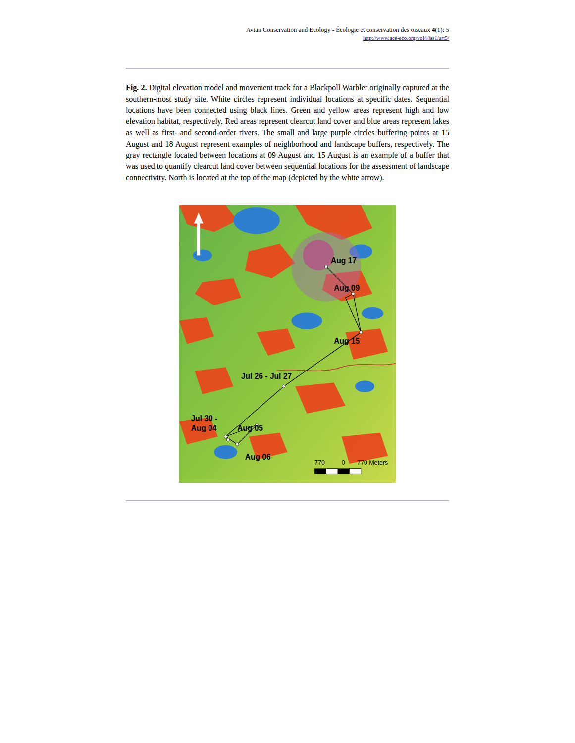Avian Conservation and Ecology - Écologie et conservation des oiseaux 4(1): 5
http://www.ace-eco.org/vol4/iss1/art5/
Fig. 2. Digital elevation model and movement track for a Blackpoll Warbler originally captured at the southern-most study site. White circles represent individual locations at specific dates. Sequential locations have been connected using black lines. Green and yellow areas represent high and low elevation habitat, respectively. Red areas represent clearcut land cover and blue areas represent lakes as well as first- and second-order rivers. The small and large purple circles buffering points at 15 August and 18 August represent examples of neighborhood and landscape buffers, respectively. The gray rectangle located between locations at 09 August and 15 August is an example of a buffer that was used to quantify clearcut land cover between sequential locations for the assessment of landscape connectivity. North is located at the top of the map (depicted by the white arrow).